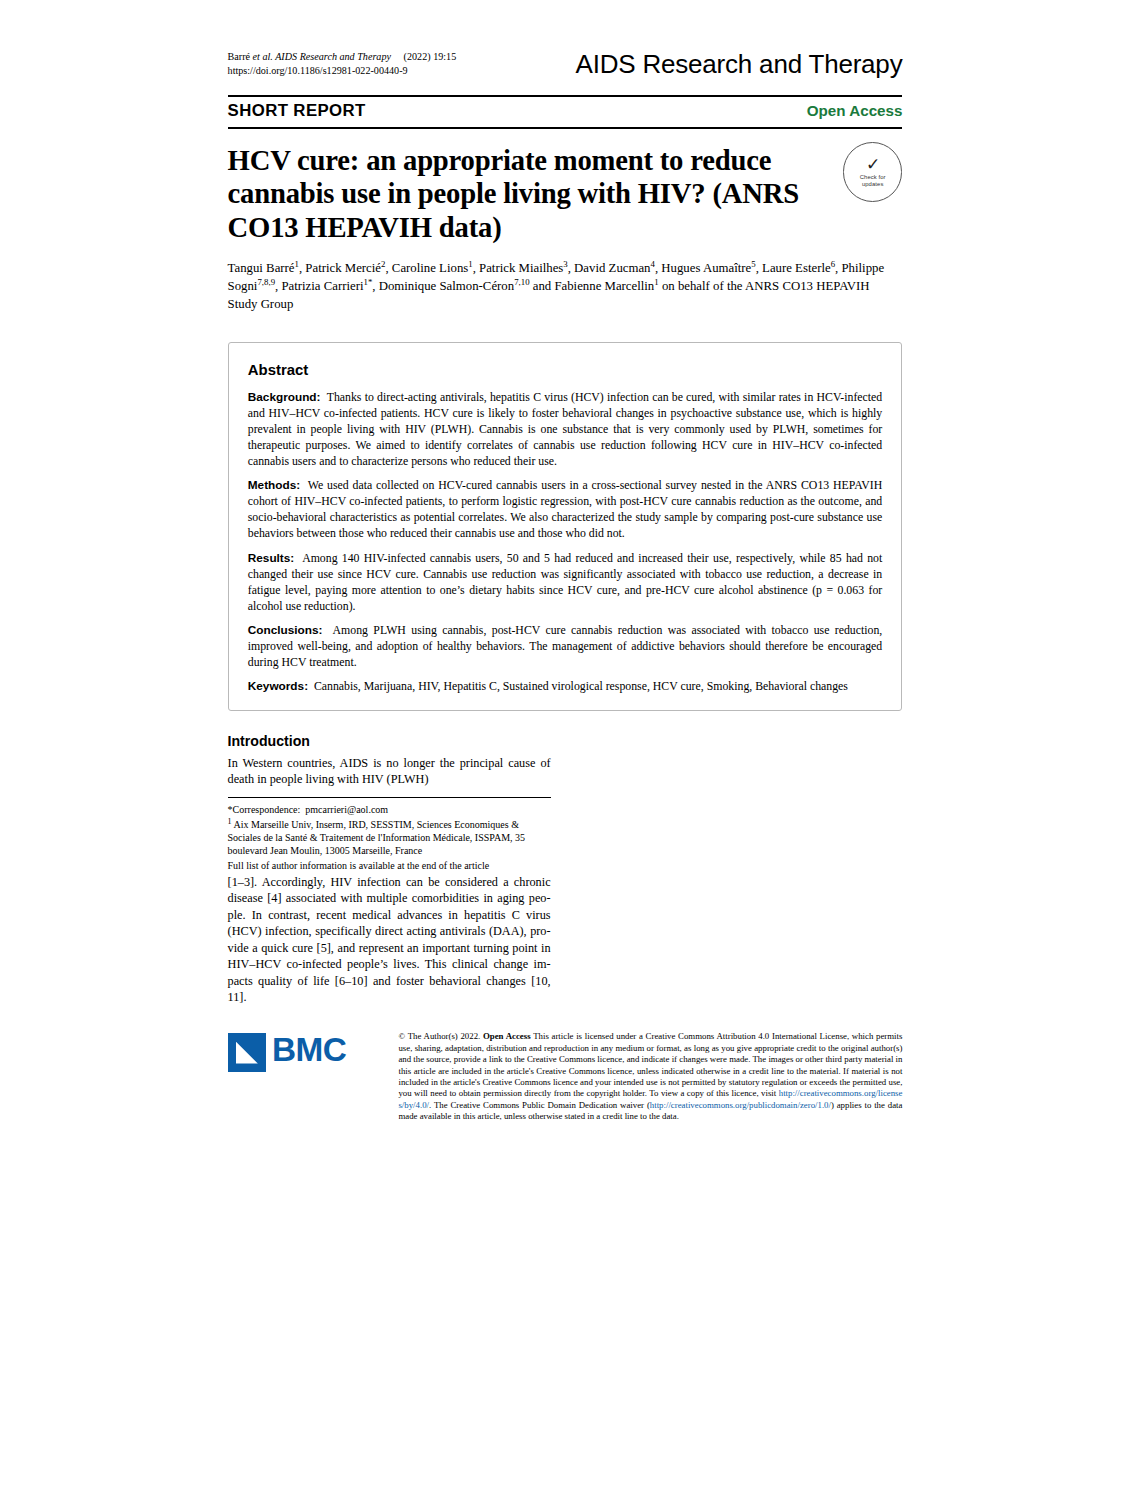Barré et al. AIDS Research and Therapy (2022) 19:15 https://doi.org/10.1186/s12981-022-00440-9
AIDS Research and Therapy
SHORT REPORT
Open Access
✓
Check for
updates
HCV cure: an appropriate moment to reduce cannabis use in people living with HIV? (ANRS CO13 HEPAVIH data)
Tangui Barré1, Patrick Mercié2, Caroline Lions1, Patrick Miailhes3, David Zucman4, Hugues Aumaître5, Laure Esterle6, Philippe Sogni7,8,9, Patrizia Carrieri1*, Dominique Salmon‑Céron7,10 and Fabienne Marcellin1 on behalf of the ANRS CO13 HEPAVIH Study Group
Abstract
Background: Thanks to direct-acting antivirals, hepatitis C virus (HCV) infection can be cured, with similar rates in HCV-infected and HIV–HCV co-infected patients. HCV cure is likely to foster behavioral changes in psychoactive substance use, which is highly prevalent in people living with HIV (PLWH). Cannabis is one substance that is very commonly used by PLWH, sometimes for therapeutic purposes. We aimed to identify correlates of cannabis use reduction following HCV cure in HIV–HCV co-infected cannabis users and to characterize persons who reduced their use.
Methods: We used data collected on HCV-cured cannabis users in a cross-sectional survey nested in the ANRS CO13 HEPAVIH cohort of HIV–HCV co-infected patients, to perform logistic regression, with post-HCV cure cannabis reduction as the outcome, and socio-behavioral characteristics as potential correlates. We also characterized the study sample by comparing post-cure substance use behaviors between those who reduced their cannabis use and those who did not.
Results: Among 140 HIV-infected cannabis users, 50 and 5 had reduced and increased their use, respectively, while 85 had not changed their use since HCV cure. Cannabis use reduction was significantly associated with tobacco use reduction, a decrease in fatigue level, paying more attention to one’s dietary habits since HCV cure, and pre-HCV cure alcohol abstinence (p = 0.063 for alcohol use reduction).
Conclusions: Among PLWH using cannabis, post-HCV cure cannabis reduction was associated with tobacco use reduction, improved well-being, and adoption of healthy behaviors. The management of addictive behaviors should therefore be encouraged during HCV treatment.
Keywords: Cannabis, Marijuana, HIV, Hepatitis C, Sustained virological response, HCV cure, Smoking, Behavioral changes
Introduction
In Western countries, AIDS is no longer the principal cause of death in people living with HIV (PLWH)
*Correspondence: pmcarrieri@aol.com
1 Aix Marseille Univ, Inserm, IRD, SESSTIM, Sciences Economiques & Sociales de la Santé & Traitement de l'Information Médicale, ISSPAM, 35 boulevard Jean Moulin, 13005 Marseille, France
Full list of author information is available at the end of the article
[1–3]. Accordingly, HIV infection can be considered a chronic disease [4] associated with multiple comorbidities in aging people. In contrast, recent medical advances in hepatitis C virus (HCV) infection, specifically direct acting antivirals (DAA), provide a quick cure [5], and represent an important turning point in HIV–HCV co-infected people’s lives. This clinical change impacts quality of life [6–10] and foster behavioral changes [10, 11].
BMC
© The Author(s) 2022. Open Access This article is licensed under a Creative Commons Attribution 4.0 International License, which permits use, sharing, adaptation, distribution and reproduction in any medium or format, as long as you give appropriate credit to the original author(s) and the source, provide a link to the Creative Commons licence, and indicate if changes were made. The images or other third party material in this article are included in the article's Creative Commons licence, unless indicated otherwise in a credit line to the material. If material is not included in the article's Creative Commons licence and your intended use is not permitted by statutory regulation or exceeds the permitted use, you will need to obtain permission directly from the copyright holder. To view a copy of this licence, visit http://creativecommons.org/licenses/by/4.0/. The Creative Commons Public Domain Dedication waiver (http://creativecommons.org/publicdomain/zero/1.0/) applies to the data made available in this article, unless otherwise stated in a credit line to the data.